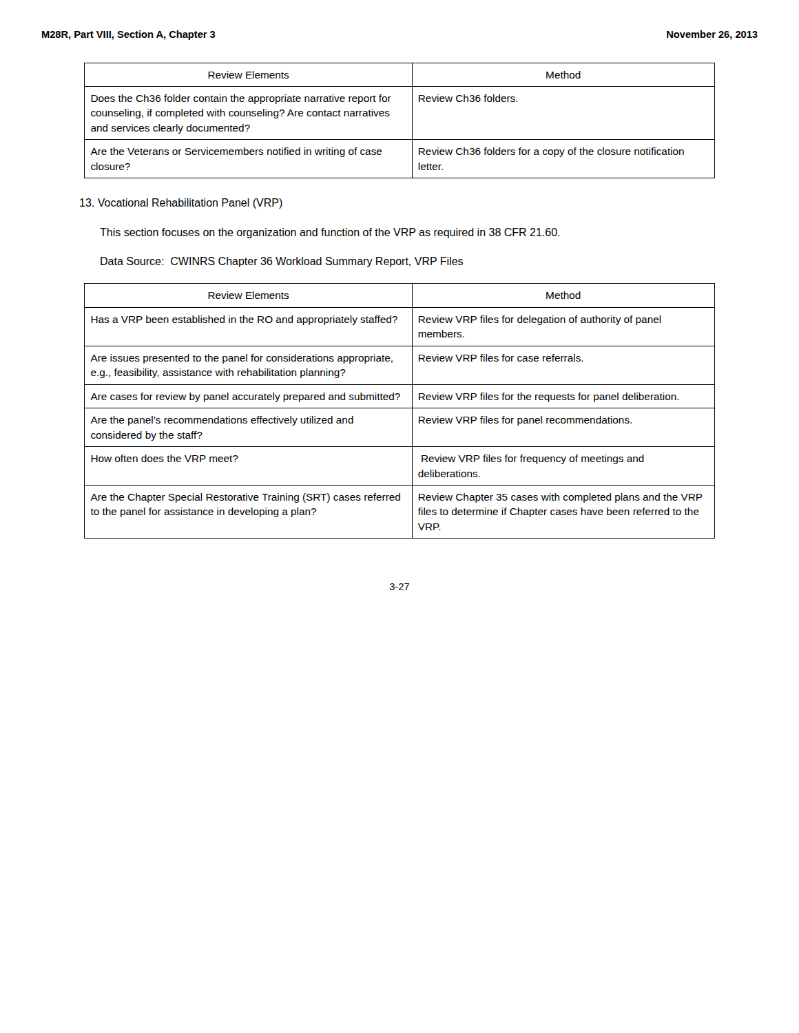M28R, Part VIII, Section A, Chapter 3 November 26, 2013
| Review Elements | Method |
| --- | --- |
| Does the Ch36 folder contain the appropriate narrative report for counseling, if completed with counseling? Are contact narratives and services clearly documented? | Review Ch36 folders. |
| Are the Veterans or Servicemembers notified in writing of case closure? | Review Ch36 folders for a copy of the closure notification letter. |
13. Vocational Rehabilitation Panel (VRP)
This section focuses on the organization and function of the VRP as required in 38 CFR 21.60.
Data Source: CWINRS Chapter 36 Workload Summary Report, VRP Files
| Review Elements | Method |
| --- | --- |
| Has a VRP been established in the RO and appropriately staffed? | Review VRP files for delegation of authority of panel members. |
| Are issues presented to the panel for considerations appropriate, e.g., feasibility, assistance with rehabilitation planning? | Review VRP files for case referrals. |
| Are cases for review by panel accurately prepared and submitted? | Review VRP files for the requests for panel deliberation. |
| Are the panel’s recommendations effectively utilized and considered by the staff? | Review VRP files for panel recommendations. |
| How often does the VRP meet? | Review VRP files for frequency of meetings and deliberations. |
| Are the Chapter Special Restorative Training (SRT) cases referred to the panel for assistance in developing a plan? | Review Chapter 35 cases with completed plans and the VRP files to determine if Chapter cases have been referred to the VRP. |
3-27